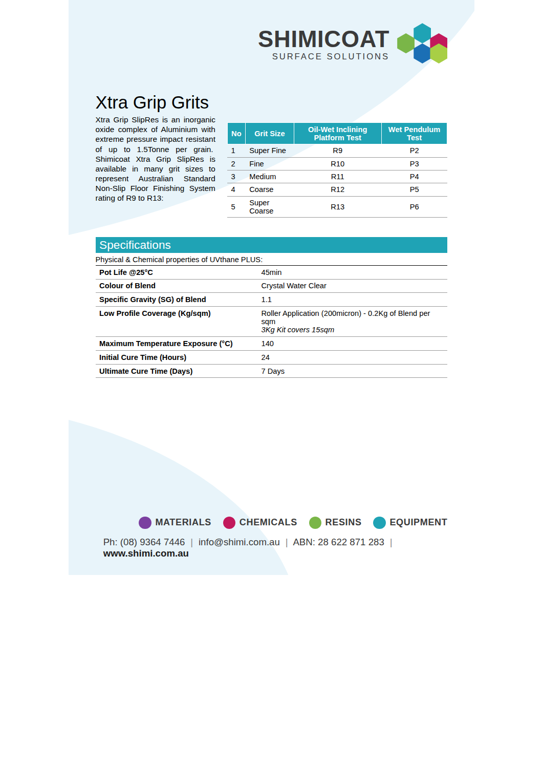SHIMICOAT
SURFACE SOLUTIONS
Xtra Grip Grits
Xtra Grip SlipRes is an inorganic oxide complex of Aluminium with extreme pressure impact resistant of up to 1.5Tonne per grain. Shimicoat Xtra Grip SlipRes is available in many grit sizes to represent Australian Standard Non-Slip Floor Finishing System rating of R9 to R13:
| No | Grit Size | Oil-Wet Inclining Platform Test | Wet Pendulum Test |
| --- | --- | --- | --- |
| 1 | Super Fine | R9 | P2 |
| 2 | Fine | R10 | P3 |
| 3 | Medium | R11 | P4 |
| 4 | Coarse | R12 | P5 |
| 5 | Super Coarse | R13 | P6 |
Specifications
Physical & Chemical properties of UVthane PLUS:
| Pot Life @25°C | 45min |
| Colour of Blend | Crystal Water Clear |
| Specific Gravity (SG) of Blend | 1.1 |
| Low Profile Coverage (Kg/sqm) | Roller Application (200micron) - 0.2Kg of Blend per sqm 3Kg Kit covers 15sqm |
| Maximum Temperature Exposure (°C) | 140 |
| Initial Cure Time (Hours) | 24 |
| Ultimate Cure Time (Days) | 7 Days |
MATERIALS CHEMICALS RESINS EQUIPMENT
Ph: (08) 9364 7446 | info@shimi.com.au | ABN: 28 622 871 283 | www.shimi.com.au